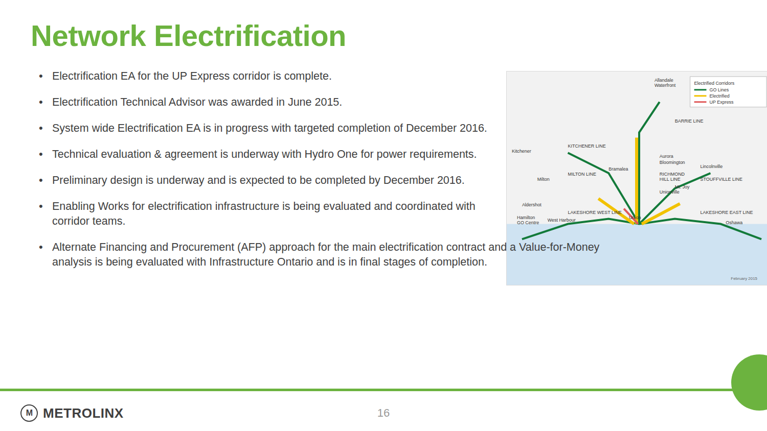Network Electrification
Electrification EA for the UP Express corridor is complete.
Electrification Technical Advisor was awarded in June 2015.
System wide Electrification EA is in progress with targeted completion of December 2016.
Technical evaluation & agreement is underway with Hydro One for power requirements.
Preliminary design is underway and is expected to be completed by December 2016.
Enabling Works for electrification infrastructure is being evaluated and coordinated with corridor teams.
Alternate Financing and Procurement (AFP) approach for the main electrification contract and a Value-for-Money analysis is being evaluated with Infrastructure Ontario and is in final stages of completion.
M
METROLINX
16